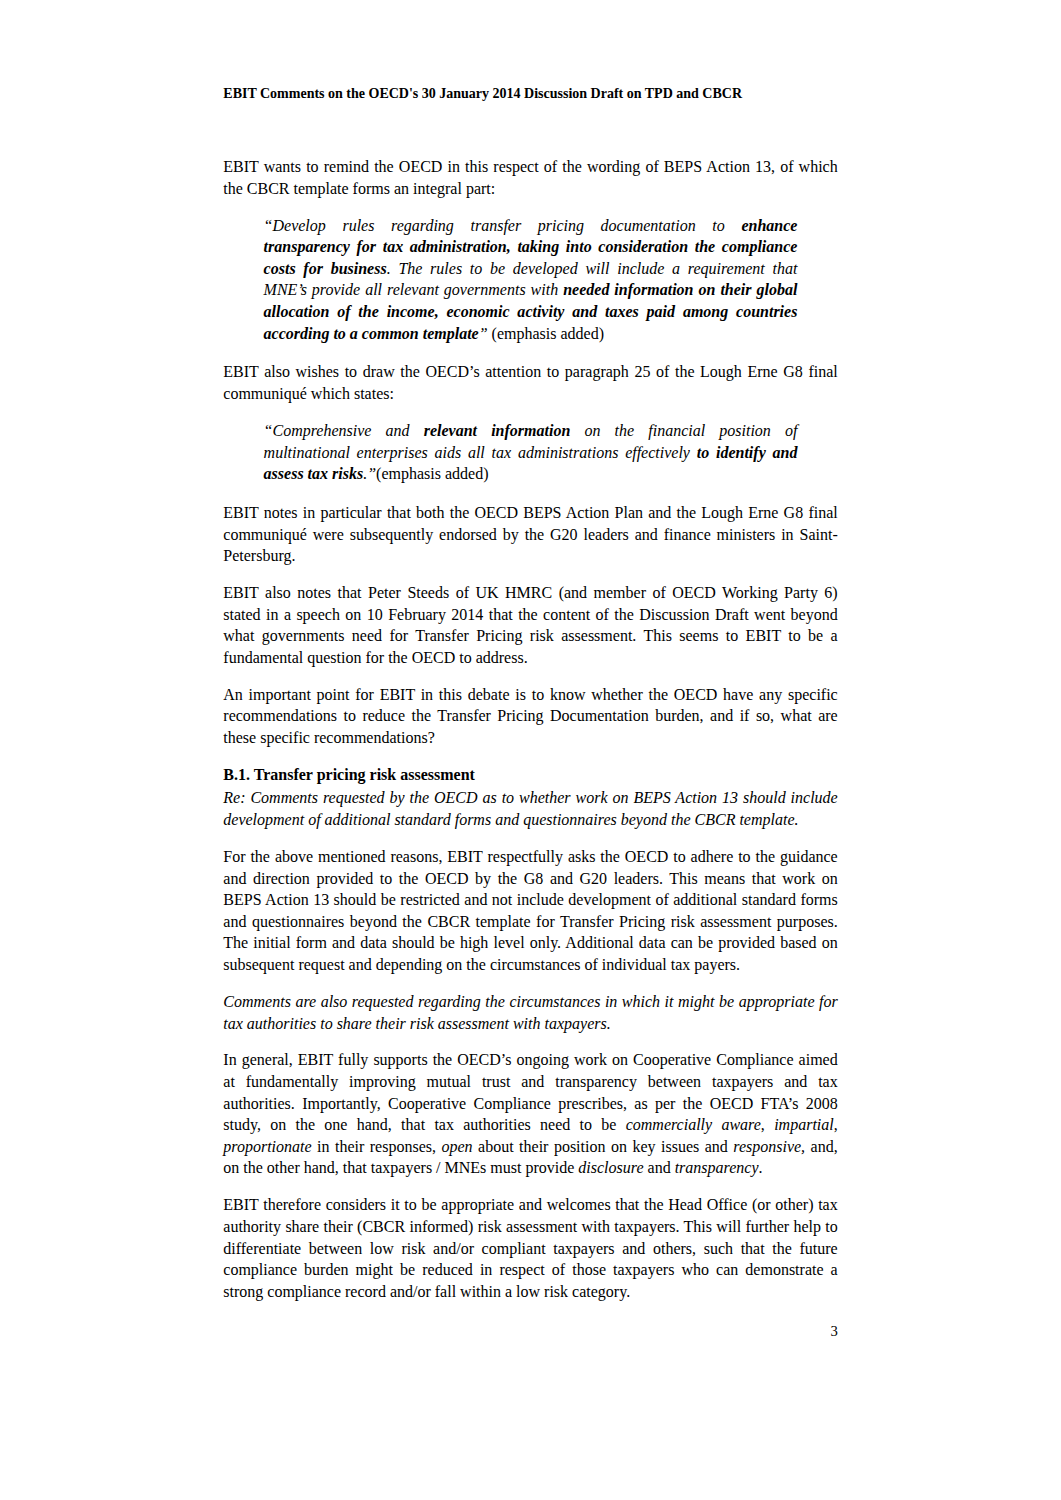EBIT Comments on the OECD's 30 January 2014 Discussion Draft on TPD and CBCR
EBIT wants to remind the OECD in this respect of the wording of BEPS Action 13, of which the CBCR template forms an integral part:
“Develop rules regarding transfer pricing documentation to enhance transparency for tax administration, taking into consideration the compliance costs for business. The rules to be developed will include a requirement that MNE’s provide all relevant governments with needed information on their global allocation of the income, economic activity and taxes paid among countries according to a common template” (emphasis added)
EBIT also wishes to draw the OECD’s attention to paragraph 25 of the Lough Erne G8 final communiqué which states:
“Comprehensive and relevant information on the financial position of multinational enterprises aids all tax administrations effectively to identify and assess tax risks.”(emphasis added)
EBIT notes in particular that both the OECD BEPS Action Plan and the Lough Erne G8 final communiqué were subsequently endorsed by the G20 leaders and finance ministers in Saint-Petersburg.
EBIT also notes that Peter Steeds of UK HMRC (and member of OECD Working Party 6) stated in a speech on 10 February 2014 that the content of the Discussion Draft went beyond what governments need for Transfer Pricing risk assessment. This seems to EBIT to be a fundamental question for the OECD to address.
An important point for EBIT in this debate is to know whether the OECD have any specific recommendations to reduce the Transfer Pricing Documentation burden, and if so, what are these specific recommendations?
B.1. Transfer pricing risk assessment
Re: Comments requested by the OECD as to whether work on BEPS Action 13 should include development of additional standard forms and questionnaires beyond the CBCR template.
For the above mentioned reasons, EBIT respectfully asks the OECD to adhere to the guidance and direction provided to the OECD by the G8 and G20 leaders. This means that work on BEPS Action 13 should be restricted and not include development of additional standard forms and questionnaires beyond the CBCR template for Transfer Pricing risk assessment purposes. The initial form and data should be high level only. Additional data can be provided based on subsequent request and depending on the circumstances of individual tax payers.
Comments are also requested regarding the circumstances in which it might be appropriate for tax authorities to share their risk assessment with taxpayers.
In general, EBIT fully supports the OECD’s ongoing work on Cooperative Compliance aimed at fundamentally improving mutual trust and transparency between taxpayers and tax authorities. Importantly, Cooperative Compliance prescribes, as per the OECD FTA’s 2008 study, on the one hand, that tax authorities need to be commercially aware, impartial, proportionate in their responses, open about their position on key issues and responsive, and, on the other hand, that taxpayers / MNEs must provide disclosure and transparency.
EBIT therefore considers it to be appropriate and welcomes that the Head Office (or other) tax authority share their (CBCR informed) risk assessment with taxpayers. This will further help to differentiate between low risk and/or compliant taxpayers and others, such that the future compliance burden might be reduced in respect of those taxpayers who can demonstrate a strong compliance record and/or fall within a low risk category.
3